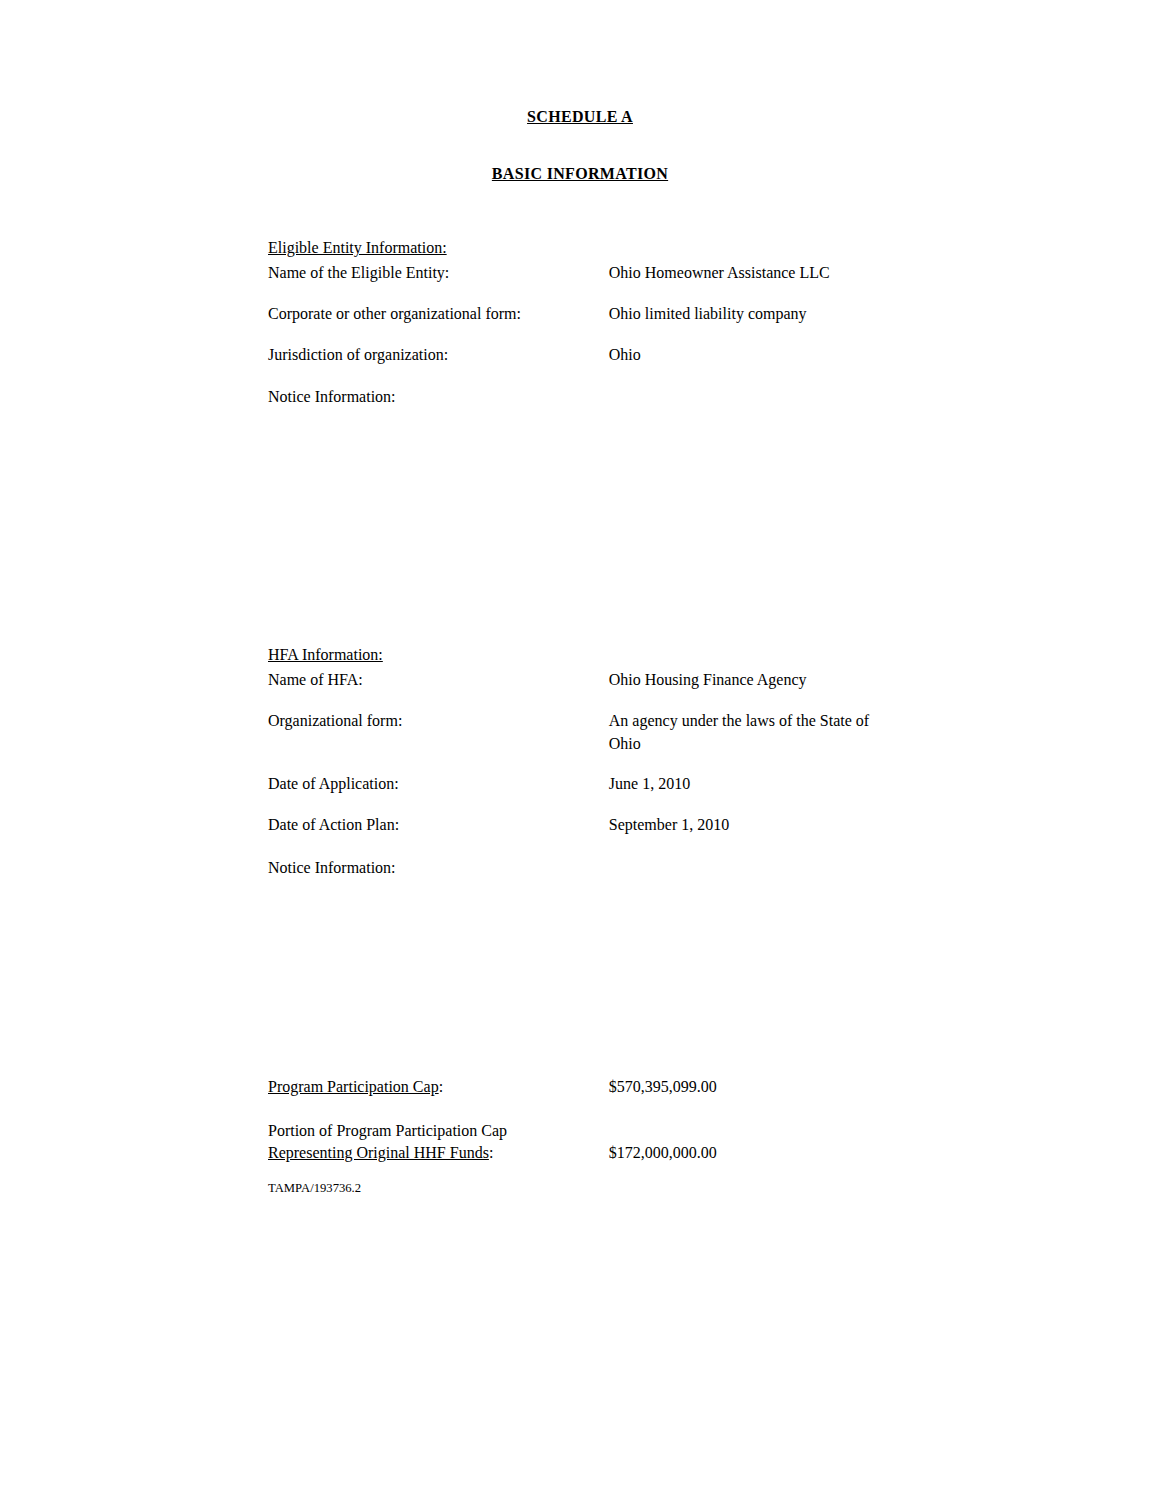SCHEDULE A
BASIC INFORMATION
Eligible Entity Information:
| Name of the Eligible Entity: | Ohio Homeowner Assistance LLC |
| Corporate or other organizational form: | Ohio limited liability company |
| Jurisdiction of organization: | Ohio |
Notice Information:
HFA Information:
| Name of HFA: | Ohio Housing Finance Agency |
| Organizational form: | An agency under the laws of the State of Ohio |
| Date of Application: | June 1, 2010 |
| Date of Action Plan: | September 1, 2010 |
Notice Information:
| Program Participation Cap : | $570,395,099.00 |
| Portion of Program Participation Cap Representing Original HHF Funds : | $172,000,000.00 |
TAMPA/193736.2